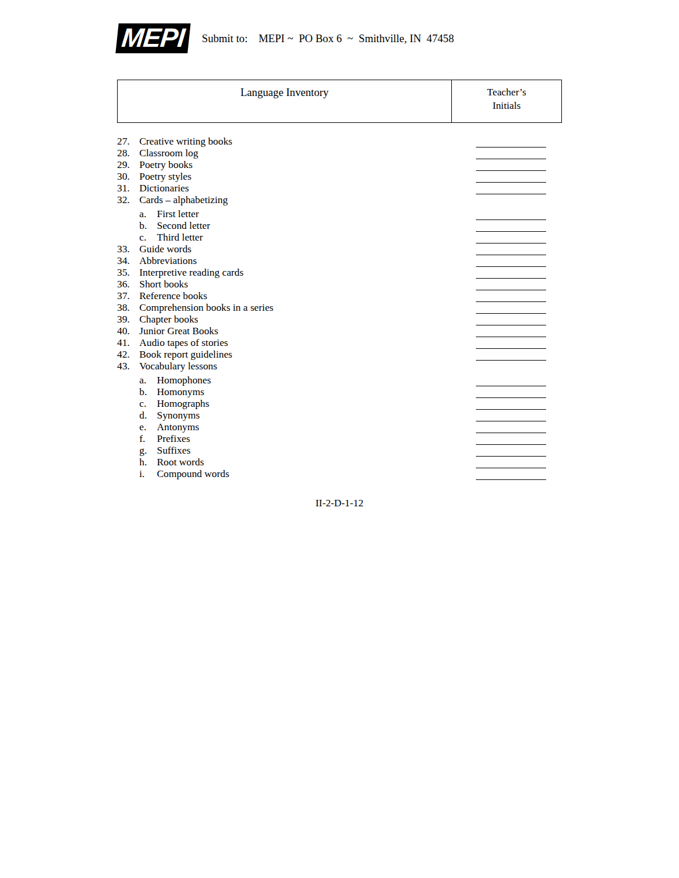MEPI Submit to: MEPI ~ PO Box 6 ~ Smithville, IN 47458
| Language Inventory | Teacher’s Initials |
| 27. | Creative writing books | |
| 28. | Classroom log | |
| 29. | Poetry books | |
| 30. | Poetry styles | |
| 31. | Dictionaries | |
| 32. | Cards – alphabetizing | |
| | a. First letter | |
| | b. Second letter | |
| | c. Third letter | |
| 33. | Guide words | |
| 34. | Abbreviations | |
| 35. | Interpretive reading cards | |
| 36. | Short books | |
| 37. | Reference books | |
| 38. | Comprehension books in a series | |
| 39. | Chapter books | |
| 40. | Junior Great Books | |
| 41. | Audio tapes of stories | |
| 42. | Book report guidelines | |
| 43. | Vocabulary lessons | |
| | a. Homophones | |
| | b. Homonyms | |
| | c. Homographs | |
| | d. Synonyms | |
| | e. Antonyms | |
| | f. Prefixes | |
| | g. Suffixes | |
| | h. Root words | |
| | i. Compound words | |
II-2-D-1-12